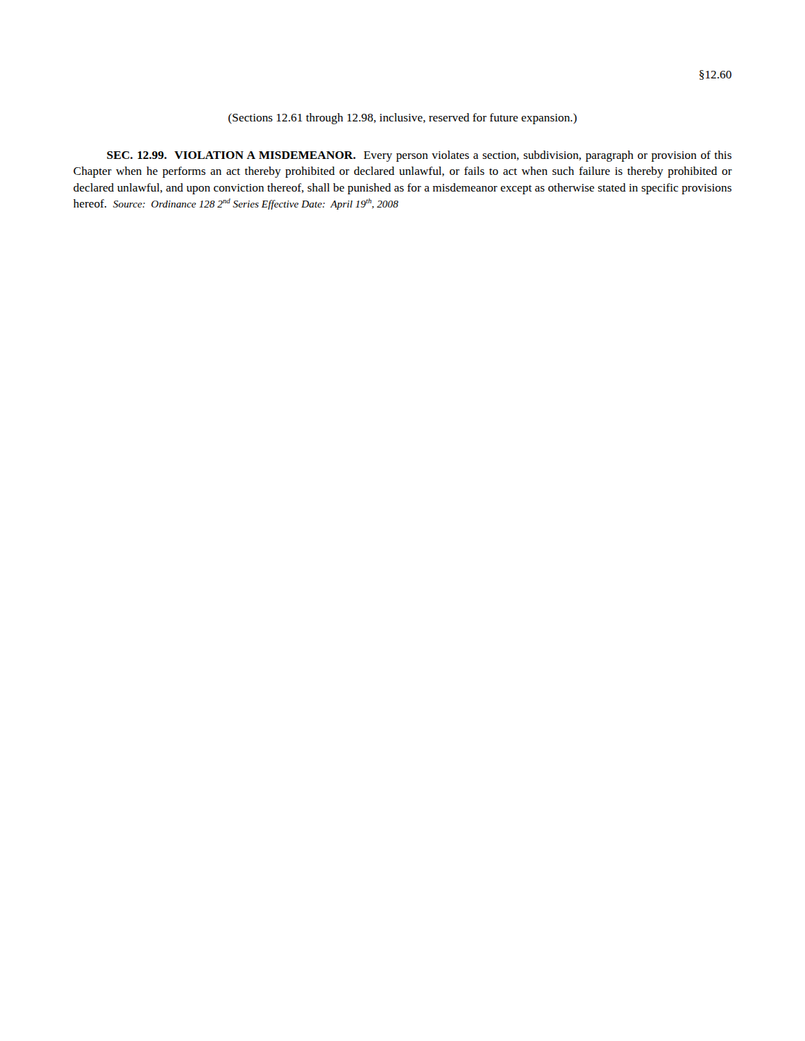§12.60
(Sections 12.61 through 12.98, inclusive, reserved for future expansion.)
SEC. 12.99. VIOLATION A MISDEMEANOR. Every person violates a section, subdivision, paragraph or provision of this Chapter when he performs an act thereby prohibited or declared unlawful, or fails to act when such failure is thereby prohibited or declared unlawful, and upon conviction thereof, shall be punished as for a misdemeanor except as otherwise stated in specific provisions hereof. Source: Ordinance 128 2nd Series Effective Date: April 19th, 2008